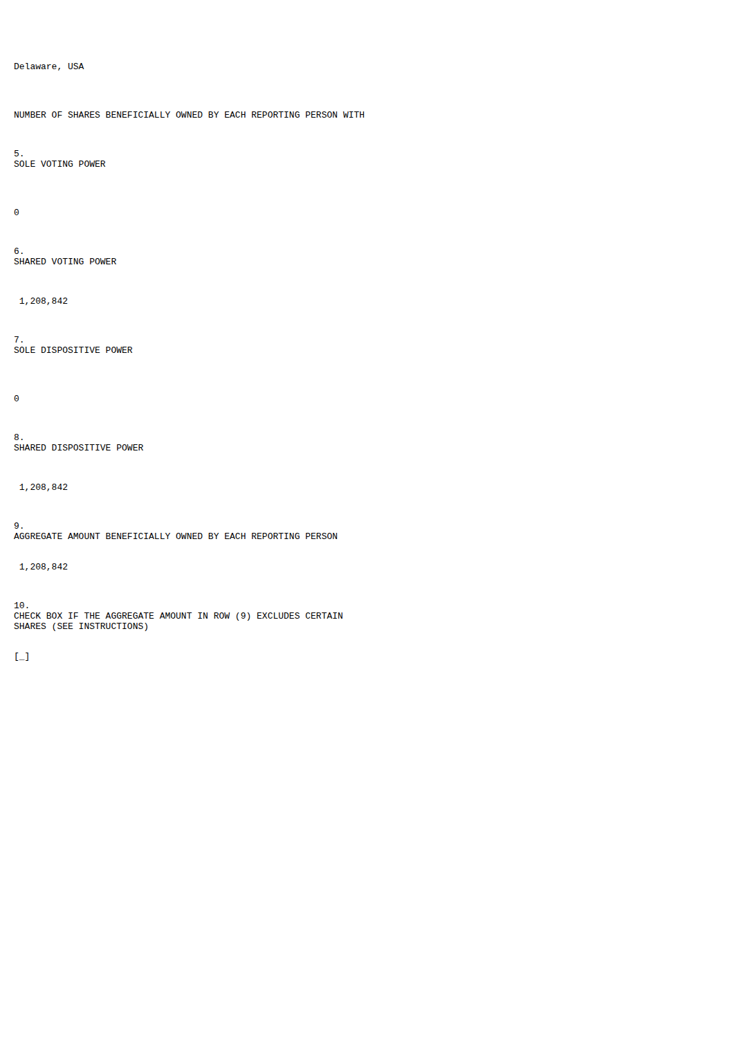Delaware, USA
NUMBER OF SHARES BENEFICIALLY OWNED BY EACH REPORTING PERSON WITH
5.
SOLE VOTING POWER
0
6.
SHARED VOTING POWER
1,208,842
7.
SOLE DISPOSITIVE POWER
0
8.
SHARED DISPOSITIVE POWER
1,208,842
9.
AGGREGATE AMOUNT BENEFICIALLY OWNED BY EACH REPORTING PERSON
1,208,842
10.
CHECK BOX IF THE AGGREGATE AMOUNT IN ROW (9) EXCLUDES CERTAIN
SHARES (SEE INSTRUCTIONS)
[_]